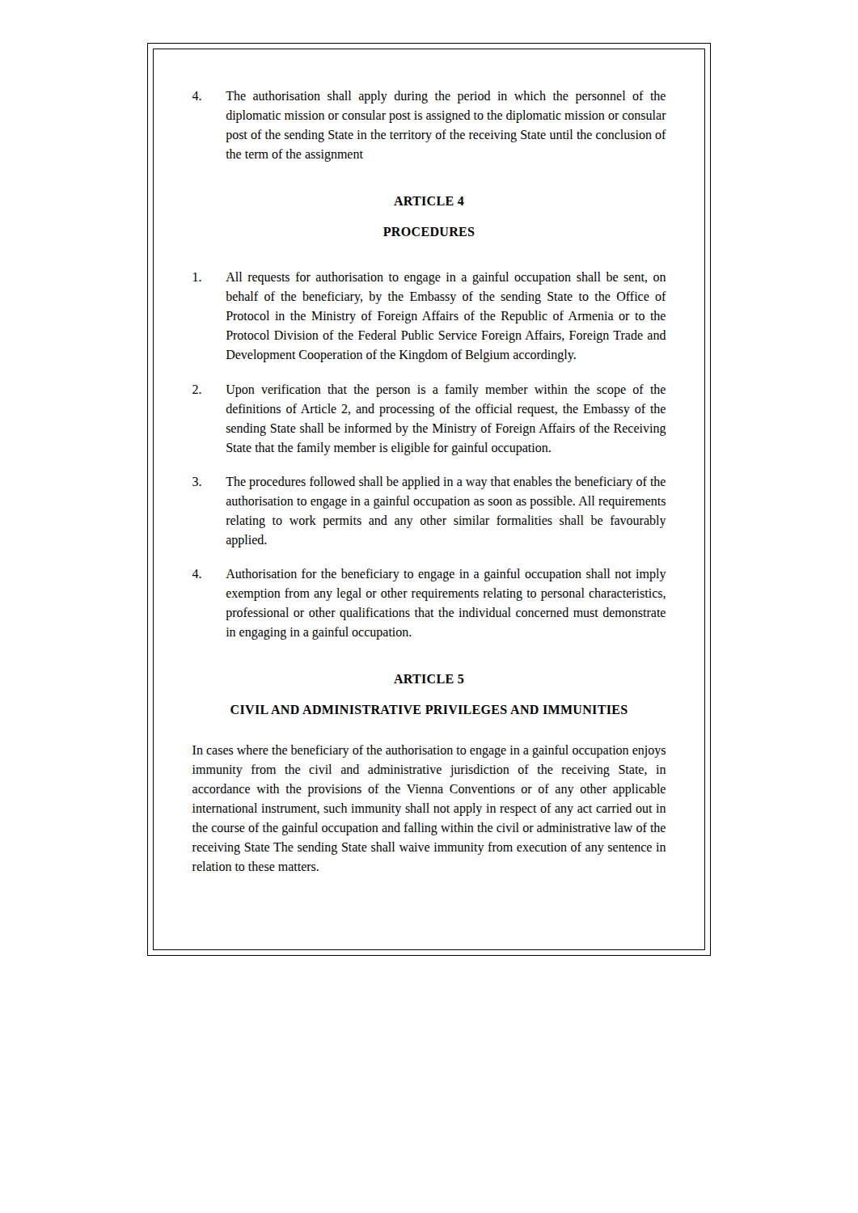4.
The authorisation shall apply during the period in which the personnel of the diplomatic mission or consular post is assigned to the diplomatic mission or consular post of the sending State in the territory of the receiving State until the conclusion of the term of the assignment
ARTICLE 4
PROCEDURES
1.
All requests for authorisation to engage in a gainful occupation shall be sent, on behalf of the beneficiary, by the Embassy of the sending State to the Office of Protocol in the Ministry of Foreign Affairs of the Republic of Armenia or to the Protocol Division of the Federal Public Service Foreign Affairs, Foreign Trade and Development Cooperation of the Kingdom of Belgium accordingly.
2.
Upon verification that the person is a family member within the scope of the definitions of Article 2, and processing of the official request, the Embassy of the sending State shall be informed by the Ministry of Foreign Affairs of the Receiving State that the family member is eligible for gainful occupation.
3.
The procedures followed shall be applied in a way that enables the beneficiary of the authorisation to engage in a gainful occupation as soon as possible. All requirements relating to work permits and any other similar formalities shall be favourably applied.
4.
Authorisation for the beneficiary to engage in a gainful occupation shall not imply exemption from any legal or other requirements relating to personal characteristics, professional or other qualifications that the individual concerned must demonstrate in engaging in a gainful occupation.
ARTICLE 5
CIVIL AND ADMINISTRATIVE PRIVILEGES AND IMMUNITIES
In cases where the beneficiary of the authorisation to engage in a gainful occupation enjoys immunity from the civil and administrative jurisdiction of the receiving State, in accordance with the provisions of the Vienna Conventions or of any other applicable international instrument, such immunity shall not apply in respect of any act carried out in the course of the gainful occupation and falling within the civil or administrative law of the receiving State The sending State shall waive immunity from execution of any sentence in relation to these matters.